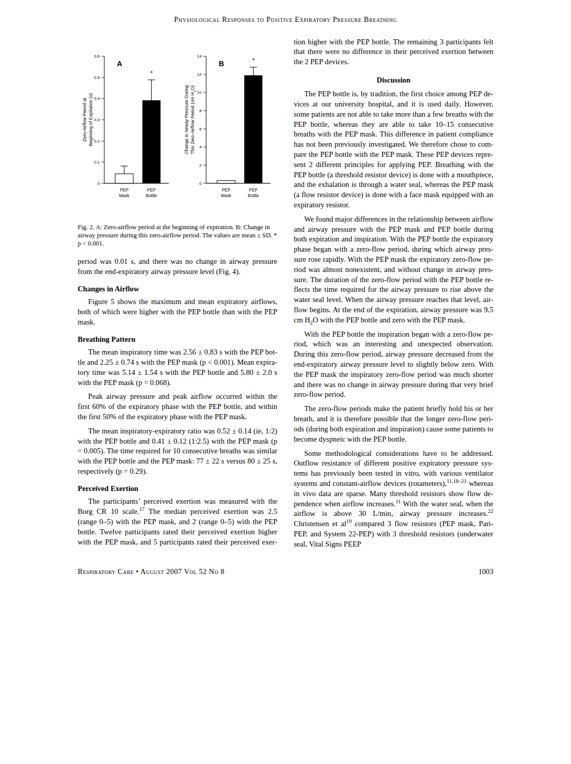Physiological Responses to Positive Expiratory Pressure Breathing
0 0.1 0.2 0.3 0.4 0.5 0.6 Zero-Airflow Period at Beginning of Expiration (s) A * PEP Mask PEP Bottle 0 2 4 6 8 10 12 14 Change in Airway Pressure During This Zero-Airflow Period (cm H2O) B * PEP Mask PEP Bottle
Fig. 2. A: Zero-airflow period at the beginning of expiration. B: Change in airway pressure during this zero-airflow period. The values are mean ± SD. * p < 0.001.
period was 0.01 s, and there was no change in airway pressure from the end-expiratory airway pressure level (Fig. 4).
Changes in Airflow
Figure 5 shows the maximum and mean expiratory airflows, both of which were higher with the PEP bottle than with the PEP mask.
Breathing Pattern
The mean inspiratory time was 2.56 ± 0.83 s with the PEP bottle and 2.25 ± 0.74 s with the PEP mask (p < 0.001). Mean expiratory time was 5.14 ± 1.54 s with the PEP bottle and 5.80 ± 2.0 s with the PEP mask (p = 0.068).
Peak airway pressure and peak airflow occurred within the first 60% of the expiratory phase with the PEP bottle, and within the first 50% of the expiratory phase with the PEP mask.
The mean inspiratory-expiratory ratio was 0.52 ± 0.14 (ie, 1:2) with the PEP bottle and 0.41 ± 0.12 (1:2.5) with the PEP mask (p = 0.005). The time required for 10 consecutive breaths was similar with the PEP bottle and the PEP mask: 77 ± 22 s versus 80 ± 25 s, respectively (p = 0.29).
Perceived Exertion
The participants’ perceived exertion was measured with the Borg CR 10 scale.17 The median perceived exertion was 2.5 (range 0–5) with the PEP mask, and 2 (range 0–5) with the PEP bottle. Twelve participants rated their perceived exertion higher with the PEP mask, and 5 participants rated their perceived exertion higher with the PEP bottle. The remaining 3 participants felt that there were no difference in their perceived exertion between the 2 PEP devices.
Discussion
The PEP bottle is, by tradition, the first choice among PEP devices at our university hospital, and it is used daily. However, some patients are not able to take more than a few breaths with the PEP bottle, whereas they are able to take 10–15 consecutive breaths with the PEP mask. This difference in patient compliance has not been previously investigated. We therefore chose to compare the PEP bottle with the PEP mask. These PEP devices represent 2 different principles for applying PEP. Breathing with the PEP bottle (a threshold resistor device) is done with a mouthpiece, and the exhalation is through a water seal, whereas the PEP mask (a flow resistor device) is done with a face mask equipped with an expiratory resistor.
We found major differences in the relationship between airflow and airway pressure with the PEP mask and PEP bottle during both expiration and inspiration. With the PEP bottle the expiratory phase began with a zero-flow period, during which airway pressure rose rapidly. With the PEP mask the expiratory zero-flow period was almost nonexistent, and without change in airway pressure. The duration of the zero-flow period with the PEP bottle reflects the time required for the airway pressure to rise above the water seal level. When the airway pressure reaches that level, airflow begins. At the end of the expiration, airway pressure was 9.5 cm H2O with the PEP bottle and zero with the PEP mask.
With the PEP bottle the inspiration began with a zero-flow period, which was an interesting and unexpected observation. During this zero-flow period, airway pressure decreased from the end-expiratory airway pressure level to slightly below zero. With the PEP mask the inspiratory zero-flow period was much shorter and there was no change in airway pressure during that very brief zero-flow period.
The zero-flow periods make the patient briefly hold his or her breath, and it is therefore possible that the longer zero-flow periods (during both expiration and inspiration) cause some patients to become dyspneic with the PEP bottle.
Some methodological considerations have to be addressed. Outflow resistance of different positive expiratory pressure systems has previously been tested in vitro, with various ventilator systems and constant-airflow devices (rotameters),11,18–21 whereas in vivo data are sparse. Many threshold resistors show flow dependence when airflow increases.11 With the water seal, when the airflow is above 30 L/min, airway pressure increases.22 Christensen et al19 compared 3 flow resistors (PEP mask, Pari-PEP, and System 22-PEP) with 3 threshold resistors (underwater seal, Vital Signs PEEP
Respiratory Care • August 2007 Vol 52 No 8
1003